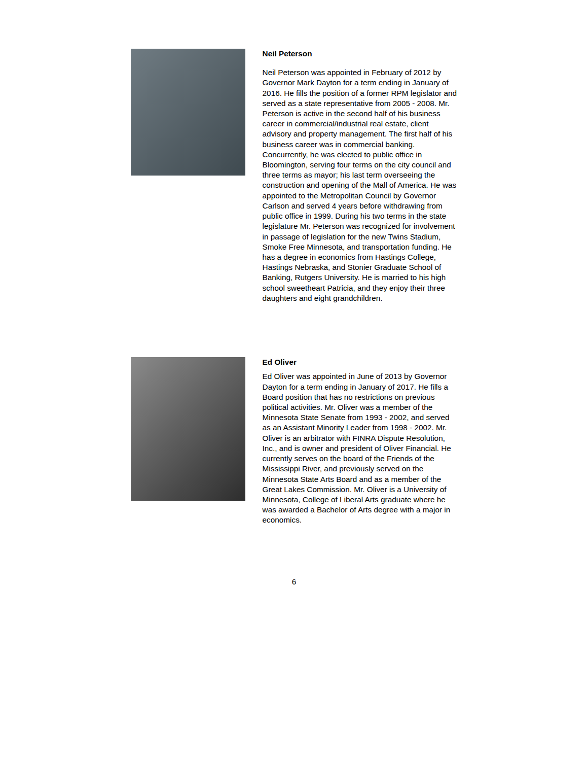Neil Peterson
Neil Peterson was appointed in February of 2012 by Governor Mark Dayton for a term ending in January of 2016. He fills the position of a former RPM legislator and served as a state representative from 2005 - 2008. Mr. Peterson is active in the second half of his business career in commercial/industrial real estate, client advisory and property management. The first half of his business career was in commercial banking. Concurrently, he was elected to public office in Bloomington, serving four terms on the city council and three terms as mayor; his last term overseeing the construction and opening of the Mall of America. He was appointed to the Metropolitan Council by Governor Carlson and served 4 years before withdrawing from public office in 1999. During his two terms in the state legislature Mr. Peterson was recognized for involvement in passage of legislation for the new Twins Stadium, Smoke Free Minnesota, and transportation funding. He has a degree in economics from Hastings College, Hastings Nebraska, and Stonier Graduate School of Banking, Rutgers University. He is married to his high school sweetheart Patricia, and they enjoy their three daughters and eight grandchildren.
Ed Oliver
Ed Oliver was appointed in June of 2013 by Governor Dayton for a term ending in January of 2017. He fills a Board position that has no restrictions on previous political activities. Mr. Oliver was a member of the Minnesota State Senate from 1993 - 2002, and served as an Assistant Minority Leader from 1998 - 2002. Mr. Oliver is an arbitrator with FINRA Dispute Resolution, Inc., and is owner and president of Oliver Financial. He currently serves on the board of the Friends of the Mississippi River, and previously served on the Minnesota State Arts Board and as a member of the Great Lakes Commission. Mr. Oliver is a University of Minnesota, College of Liberal Arts graduate where he was awarded a Bachelor of Arts degree with a major in economics.
6